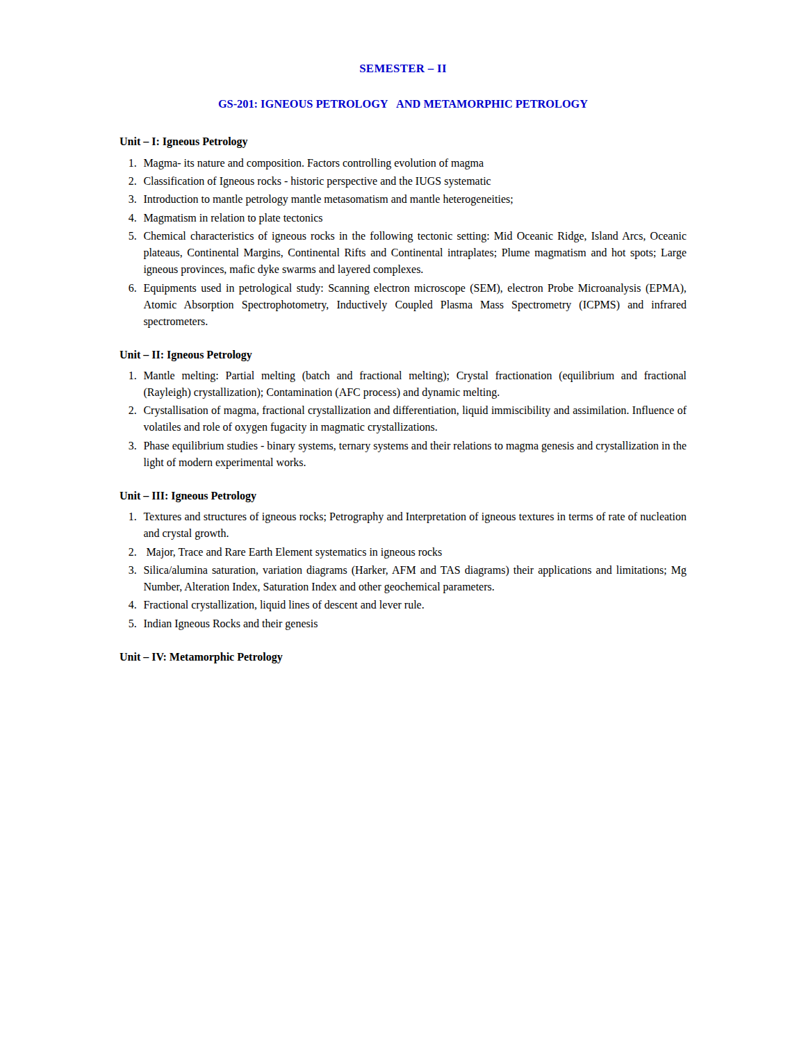SEMESTER – II
GS-201: IGNEOUS PETROLOGY AND METAMORPHIC PETROLOGY
Unit – I: Igneous Petrology
Magma- its nature and composition. Factors controlling evolution of magma
Classification of Igneous rocks - historic perspective and the IUGS systematic
Introduction to mantle petrology mantle metasomatism and mantle heterogeneities;
Magmatism in relation to plate tectonics
Chemical characteristics of igneous rocks in the following tectonic setting: Mid Oceanic Ridge, Island Arcs, Oceanic plateaus, Continental Margins, Continental Rifts and Continental intraplates; Plume magmatism and hot spots; Large igneous provinces, mafic dyke swarms and layered complexes.
Equipments used in petrological study: Scanning electron microscope (SEM), electron Probe Microanalysis (EPMA), Atomic Absorption Spectrophotometry, Inductively Coupled Plasma Mass Spectrometry (ICPMS) and infrared spectrometers.
Unit – II: Igneous Petrology
Mantle melting: Partial melting (batch and fractional melting); Crystal fractionation (equilibrium and fractional (Rayleigh) crystallization); Contamination (AFC process) and dynamic melting.
Crystallisation of magma, fractional crystallization and differentiation, liquid immiscibility and assimilation. Influence of volatiles and role of oxygen fugacity in magmatic crystallizations.
Phase equilibrium studies - binary systems, ternary systems and their relations to magma genesis and crystallization in the light of modern experimental works.
Unit – III: Igneous Petrology
Textures and structures of igneous rocks; Petrography and Interpretation of igneous textures in terms of rate of nucleation and crystal growth.
Major, Trace and Rare Earth Element systematics in igneous rocks
Silica/alumina saturation, variation diagrams (Harker, AFM and TAS diagrams) their applications and limitations; Mg Number, Alteration Index, Saturation Index and other geochemical parameters.
Fractional crystallization, liquid lines of descent and lever rule.
Indian Igneous Rocks and their genesis
Unit – IV: Metamorphic Petrology